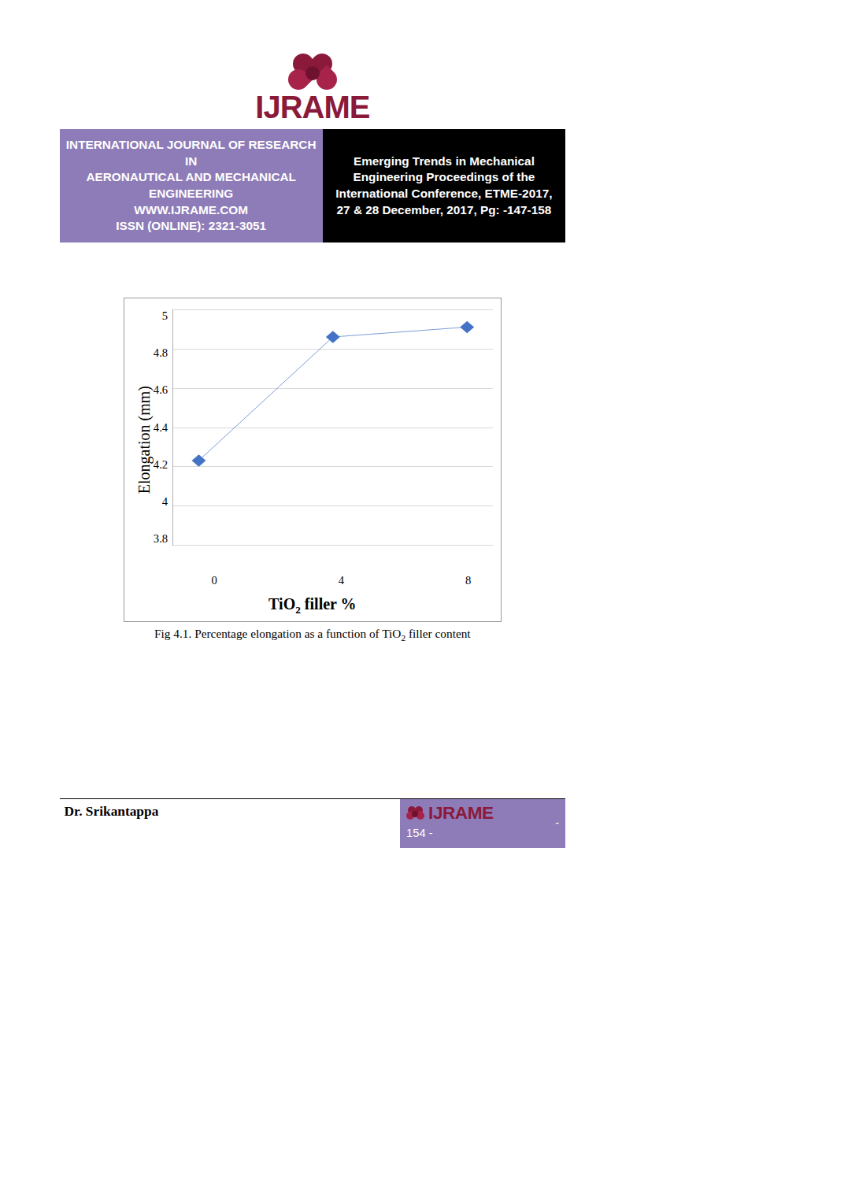IJRAME
INTERNATIONAL JOURNAL OF RESEARCH IN
AERONAUTICAL AND MECHANICAL ENGINEERING
WWW.IJRAME.COM
ISSN (ONLINE): 2321-3051
Emerging Trends in Mechanical
Engineering Proceedings of the
International Conference, ETME-2017,
27 & 28 December, 2017, Pg: -147-158
Elongation (mm)
5 4.8 4.6 4.4 4.2 4 3.8
0 4 8
TiO2 filler %
Fig 4.1. Percentage elongation as a function of TiO2 filler content
Dr. Srikantappa
IJRAME
-
154 -